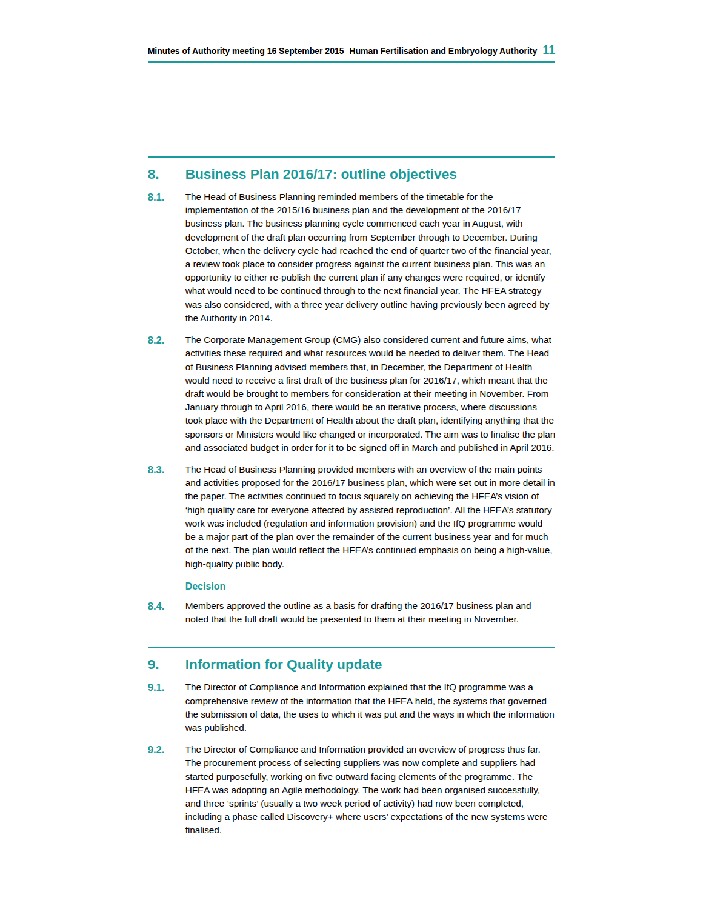Minutes of Authority meeting 16 September 2015
Human Fertilisation and Embryology Authority
11
8. Business Plan 2016/17: outline objectives
8.1.
The Head of Business Planning reminded members of the timetable for the implementation of the 2015/16 business plan and the development of the 2016/17 business plan. The business planning cycle commenced each year in August, with development of the draft plan occurring from September through to December. During October, when the delivery cycle had reached the end of quarter two of the financial year, a review took place to consider progress against the current business plan. This was an opportunity to either re-publish the current plan if any changes were required, or identify what would need to be continued through to the next financial year. The HFEA strategy was also considered, with a three year delivery outline having previously been agreed by the Authority in 2014.
8.2.
The Corporate Management Group (CMG) also considered current and future aims, what activities these required and what resources would be needed to deliver them. The Head of Business Planning advised members that, in December, the Department of Health would need to receive a first draft of the business plan for 2016/17, which meant that the draft would be brought to members for consideration at their meeting in November. From January through to April 2016, there would be an iterative process, where discussions took place with the Department of Health about the draft plan, identifying anything that the sponsors or Ministers would like changed or incorporated. The aim was to finalise the plan and associated budget in order for it to be signed off in March and published in April 2016.
8.3.
The Head of Business Planning provided members with an overview of the main points and activities proposed for the 2016/17 business plan, which were set out in more detail in the paper. The activities continued to focus squarely on achieving the HFEA’s vision of ‘high quality care for everyone affected by assisted reproduction’. All the HFEA’s statutory work was included (regulation and information provision) and the IfQ programme would be a major part of the plan over the remainder of the current business year and for much of the next. The plan would reflect the HFEA’s continued emphasis on being a high-value, high-quality public body.
Decision
8.4.
Members approved the outline as a basis for drafting the 2016/17 business plan and noted that the full draft would be presented to them at their meeting in November.
9. Information for Quality update
9.1.
The Director of Compliance and Information explained that the IfQ programme was a comprehensive review of the information that the HFEA held, the systems that governed the submission of data, the uses to which it was put and the ways in which the information was published.
9.2.
The Director of Compliance and Information provided an overview of progress thus far. The procurement process of selecting suppliers was now complete and suppliers had started purposefully, working on five outward facing elements of the programme. The HFEA was adopting an Agile methodology. The work had been organised successfully, and three ‘sprints’ (usually a two week period of activity) had now been completed, including a phase called Discovery+ where users’ expectations of the new systems were finalised.